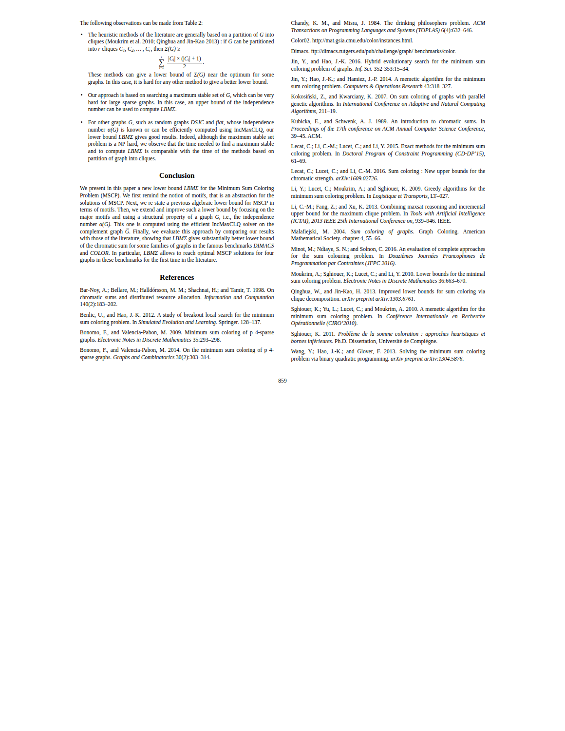The following observations can be made from Table 2:
The heuristic methods of the literature are generally based on a partition of G into cliques (Moukrim et al. 2010; Qinghua and Jin-Kao 2013) : if G can be partitioned into r cliques C1, C2, … , Cr, then Σ(G) ≥ r∑i=1 |Ci| × (|Ci| + 1) 2. These methods can give a lower bound of Σ(G) near the optimum for some graphs. In this case, it is hard for any other method to give a better lower bound.
Our approach is based on searching a maximum stable set of G, which can be very hard for large sparse graphs. In this case, an upper bound of the independence number can be used to compute LBMΣ.
For other graphs G, such as random graphs DSJC and flat, whose independence number α(G) is known or can be efficiently computed using IncMaxCLQ, our lower bound LBMΣ gives good results. Indeed, although the maximum stable set problem is a NP-hard, we observe that the time needed to find a maximum stable and to compute LBMΣ is comparable with the time of the methods based on partition of graph into cliques.
Conclusion
We present in this paper a new lower bound LBMΣ for the Minimum Sum Coloring Problem (MSCP). We first remind the notion of motifs, that is an abstraction for the solutions of MSCP. Next, we re-state a previous algebraic lower bound for MSCP in terms of motifs. Then, we extend and improve such a lower bound by focusing on the major motifs and using a structural property of a graph G, i.e., the independence number α(G). This one is computed using the efficient IncMaxCLQ solver on the complement graph G̅. Finally, we evaluate this approach by comparing our results with those of the literature, showing that LBMΣ gives substantially better lower bound of the chromatic sum for some families of graphs in the famous benchmarks DIMACS and COLOR. In particular, LBMΣ allows to reach optimal MSCP solutions for four graphs in these benchmarks for the first time in the literature.
References
Bar-Noy, A.; Bellare, M.; Halldórsson, M. M.; Shachnai, H.; and Tamir, T. 1998. On chromatic sums and distributed resource allocation. Information and Computation 140(2):183–202.
Benlic, U., and Hao, J.-K. 2012. A study of breakout local search for the minimum sum coloring problem. In Simulated Evolution and Learning. Springer. 128–137.
Bonomo, F., and Valencia-Pabon, M. 2009. Minimum sum coloring of p 4-sparse graphs. Electronic Notes in Discrete Mathematics 35:293–298.
Bonomo, F., and Valencia-Pabon, M. 2014. On the minimum sum coloring of p 4-sparse graphs. Graphs and Combinatorics 30(2):303–314.
Chandy, K. M., and Misra, J. 1984. The drinking philosophers problem. ACM Transactions on Programming Languages and Systems (TOPLAS) 6(4):632–646.
Color02. http://mat.gsia.cmu.edu/color/instances.html.
Dimacs. ftp://dimacs.rutgers.edu/pub/challenge/graph/ benchmarks/color.
Jin, Y., and Hao, J.-K. 2016. Hybrid evolutionary search for the minimum sum coloring problem of graphs. Inf. Sci. 352-353:15–34.
Jin, Y.; Hao, J.-K.; and Hamiez, J.-P. 2014. A memetic algorithm for the minimum sum coloring problem. Computers & Operations Research 43:318–327.
Kokosiński, Z., and Kwarciany, K. 2007. On sum coloring of graphs with parallel genetic algorithms. In International Conference on Adaptive and Natural Computing Algorithms, 211–19.
Kubicka, E., and Schwenk, A. J. 1989. An introduction to chromatic sums. In Proceedings of the 17th conference on ACM Annual Computer Science Conference, 39–45. ACM.
Lecat, C.; Li, C.-M.; Lucet, C.; and Li, Y. 2015. Exact methods for the minimum sum coloring problem. In Doctoral Program of Constraint Programming (CD-DP’15), 61–69.
Lecat, C.; Lucet, C.; and Li, C.-M. 2016. Sum coloring : New upper bounds for the chromatic strength. arXiv:1609.02726.
Li, Y.; Lucet, C.; Moukrim, A.; and Sghiouer, K. 2009. Greedy algorithms for the minimum sum coloring problem. In Logistique et Transports, LT–027.
Li, C.-M.; Fang, Z.; and Xu, K. 2013. Combining maxsat reasoning and incremental upper bound for the maximum clique problem. In Tools with Artificial Intelligence (ICTAI), 2013 IEEE 25th International Conference on, 939–946. IEEE.
Malafiejski, M. 2004. Sum coloring of graphs. Graph Coloring. American Mathematical Society. chapter 4, 55–66.
Minot, M.; Ndiaye, S. N.; and Solnon, C. 2016. An evaluation of complete approaches for the sum colouring problem. In Douzièmes Journées Francophones de Programmation par Contraintes (JFPC 2016).
Moukrim, A.; Sghiouer, K.; Lucet, C.; and Li, Y. 2010. Lower bounds for the minimal sum coloring problem. Electronic Notes in Discrete Mathematics 36:663–670.
Qinghua, W., and Jin-Kao, H. 2013. Improved lower bounds for sum coloring via clique decomposition. arXiv preprint arXiv:1303.6761.
Sghiouer, K.; Yu, L.; Lucet, C.; and Moukrim, A. 2010. A memetic algorithm for the minimum sum coloring problem. In Conférence Internationale en Recherche Opérationnelle (CIRO’2010).
Sghiouer, K. 2011. Problème de la somme coloration : approches heuristiques et bornes inférieures. Ph.D. Dissertation, Université de Compiègne.
Wang, Y.; Hao, J.-K.; and Glover, F. 2013. Solving the minimum sum coloring problem via binary quadratic programming. arXiv preprint arXiv:1304.5876.
859